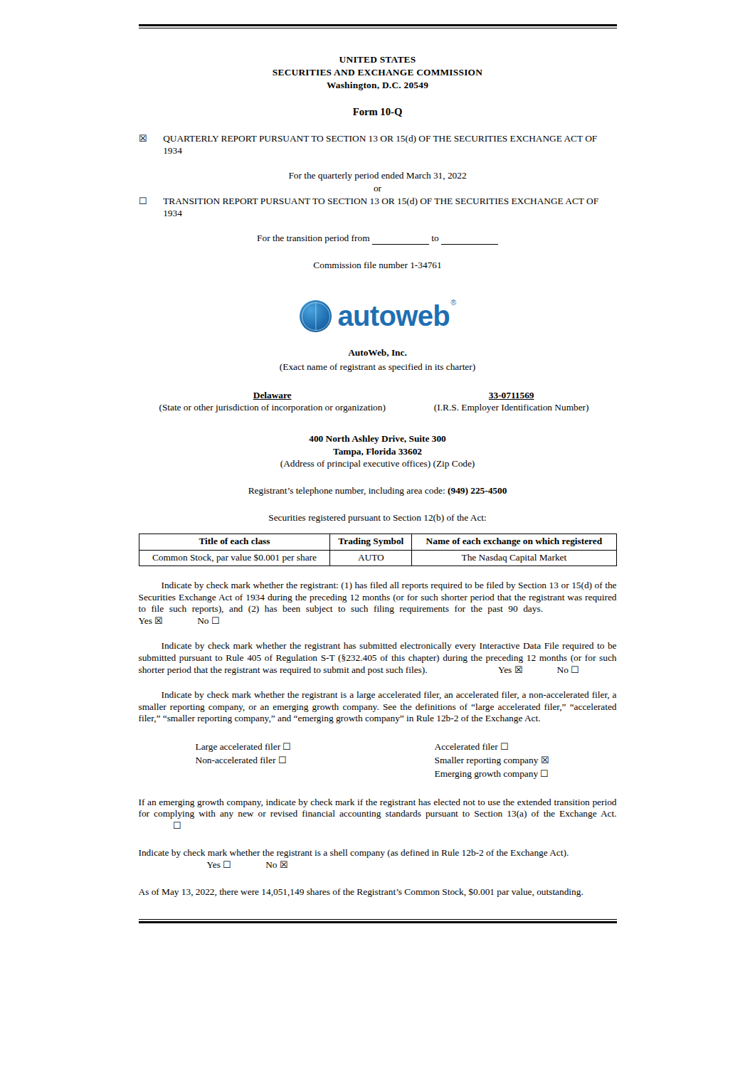UNITED STATES
SECURITIES AND EXCHANGE COMMISSION
Washington, D.C. 20549
Form 10-Q
| ☒ | QUARTERLY REPORT PURSUANT TO SECTION 13 OR 15(d) OF THE SECURITIES EXCHANGE ACT OF 1934 |
For the quarterly period ended March 31, 2022
or
| ☐ | TRANSITION REPORT PURSUANT TO SECTION 13 OR 15(d) OF THE SECURITIES EXCHANGE ACT OF 1934 |
For the transition period from to
Commission file number 1-34761
autoweb®
AutoWeb, Inc.
(Exact name of registrant as specified in its charter)
| Delaware | 33-0711569 |
| (State or other jurisdiction of incorporation or organization) | (I.R.S. Employer Identification Number) |
400 North Ashley Drive, Suite 300
Tampa, Florida 33602
(Address of principal executive offices) (Zip Code)
Registrant’s telephone number, including area code: (949) 225-4500
Securities registered pursuant to Section 12(b) of the Act:
| Title of each class | Trading Symbol | Name of each exchange on which registered |
| --- | --- | --- |
| Common Stock, par value $0.001 per share | AUTO | The Nasdaq Capital Market |
Indicate by check mark whether the registrant: (1) has filed all reports required to be filed by Section 13 or 15(d) of the Securities Exchange Act of 1934 during the preceding 12 months (or for such shorter period that the registrant was required to file such reports), and (2) has been subject to such filing requirements for the past 90 days. Yes ☒ No ☐
Indicate by check mark whether the registrant has submitted electronically every Interactive Data File required to be submitted pursuant to Rule 405 of Regulation S-T (§232.405 of this chapter) during the preceding 12 months (or for such shorter period that the registrant was required to submit and post such files). Yes ☒ No ☐
Indicate by check mark whether the registrant is a large accelerated filer, an accelerated filer, a non-accelerated filer, a smaller reporting company, or an emerging growth company. See the definitions of “large accelerated filer,” “accelerated filer,” “smaller reporting company,” and “emerging growth company” in Rule 12b-2 of the Exchange Act.
| Large accelerated filer ☐ | Accelerated filer ☐ |
| Non-accelerated filer ☐ | Smaller reporting company ☒ |
| | Emerging growth company ☐ |
If an emerging growth company, indicate by check mark if the registrant has elected not to use the extended transition period for complying with any new or revised financial accounting standards pursuant to Section 13(a) of the Exchange Act. ☐
Indicate by check mark whether the registrant is a shell company (as defined in Rule 12b-2 of the Exchange Act). Yes ☐ No ☒
As of May 13, 2022, there were 14,051,149 shares of the Registrant’s Common Stock, $0.001 par value, outstanding.